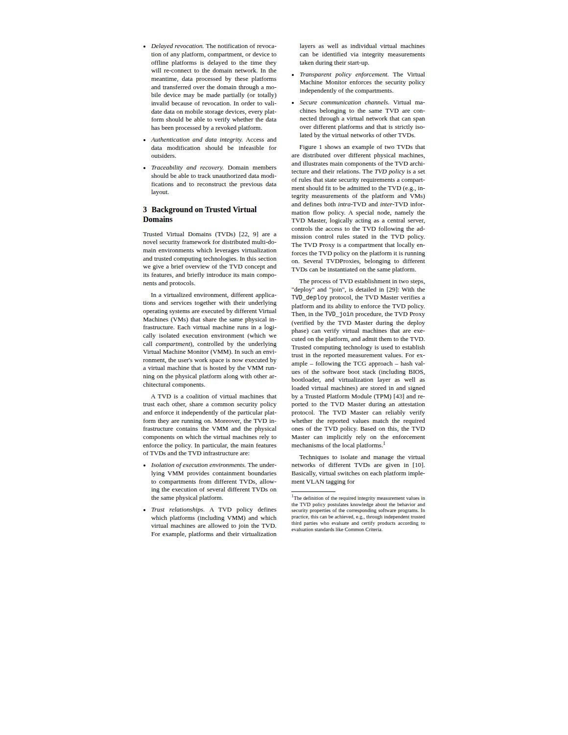Delayed revocation. The notification of revocation of any platform, compartment, or device to offline platforms is delayed to the time they will re-connect to the domain network. In the meantime, data processed by these platforms and transferred over the domain through a mobile device may be made partially (or totally) invalid because of revocation. In order to validate data on mobile storage devices, every platform should be able to verify whether the data has been processed by a revoked platform.
Authentication and data integrity. Access and data modification should be infeasible for outsiders.
Traceability and recovery. Domain members should be able to track unauthorized data modifications and to reconstruct the previous data layout.
3 Background on Trusted Virtual Domains
Trusted Virtual Domains (TVDs) [22, 9] are a novel security framework for distributed multi-domain environments which leverages virtualization and trusted computing technologies. In this section we give a brief overview of the TVD concept and its features, and briefly introduce its main components and protocols.
In a virtualized environment, different applications and services together with their underlying operating systems are executed by different Virtual Machines (VMs) that share the same physical infrastructure. Each virtual machine runs in a logically isolated execution environment (which we call compartment), controlled by the underlying Virtual Machine Monitor (VMM). In such an environment, the user's work space is now executed by a virtual machine that is hosted by the VMM running on the physical platform along with other architectural components.
A TVD is a coalition of virtual machines that trust each other, share a common security policy and enforce it independently of the particular platform they are running on. Moreover, the TVD infrastructure contains the VMM and the physical components on which the virtual machines rely to enforce the policy. In particular, the main features of TVDs and the TVD infrastructure are:
Isolation of execution environments. The underlying VMM provides containment boundaries to compartments from different TVDs, allowing the execution of several different TVDs on the same physical platform.
Trust relationships. A TVD policy defines which platforms (including VMM) and which virtual machines are allowed to join the TVD. For example, platforms and their virtualization layers as well as individual virtual machines can be identified via integrity measurements taken during their start-up.
Transparent policy enforcement. The Virtual Machine Monitor enforces the security policy independently of the compartments.
Secure communication channels. Virtual machines belonging to the same TVD are connected through a virtual network that can span over different platforms and that is strictly isolated by the virtual networks of other TVDs.
Figure 1 shows an example of two TVDs that are distributed over different physical machines, and illustrates main components of the TVD architecture and their relations. The TVD policy is a set of rules that state security requirements a compartment should fit to be admitted to the TVD (e.g., integrity measurements of the platform and VMs) and defines both intra-TVD and inter-TVD information flow policy. A special node, namely the TVD Master, logically acting as a central server, controls the access to the TVD following the admission control rules stated in the TVD policy. The TVD Proxy is a compartment that locally enforces the TVD policy on the platform it is running on. Several TVDProxies, belonging to different TVDs can be instantiated on the same platform.
The process of TVD establishment in two steps, "deploy" and "join", is detailed in [29]: With the TVD_deploy protocol, the TVD Master verifies a platform and its ability to enforce the TVD policy. Then, in the TVD_join procedure, the TVD Proxy (verified by the TVD Master during the deploy phase) can verify virtual machines that are executed on the platform, and admit them to the TVD. Trusted computing technology is used to establish trust in the reported measurement values. For example – following the TCG approach – hash values of the software boot stack (including BIOS, bootloader, and virtualization layer as well as loaded virtual machines) are stored in and signed by a Trusted Platform Module (TPM) [43] and reported to the TVD Master during an attestation protocol. The TVD Master can reliably verify whether the reported values match the required ones of the TVD policy. Based on this, the TVD Master can implicitly rely on the enforcement mechanisms of the local platforms.1
Techniques to isolate and manage the virtual networks of different TVDs are given in [10]. Basically, virtual switches on each platform implement VLAN tagging for
1The definition of the required integrity measurement values in the TVD policy postulates knowledge about the behavior and security properties of the corresponding software programs. In practice, this can be achieved, e.g., through independent trusted third parties who evaluate and certify products according to evaluation standards like Common Criteria.